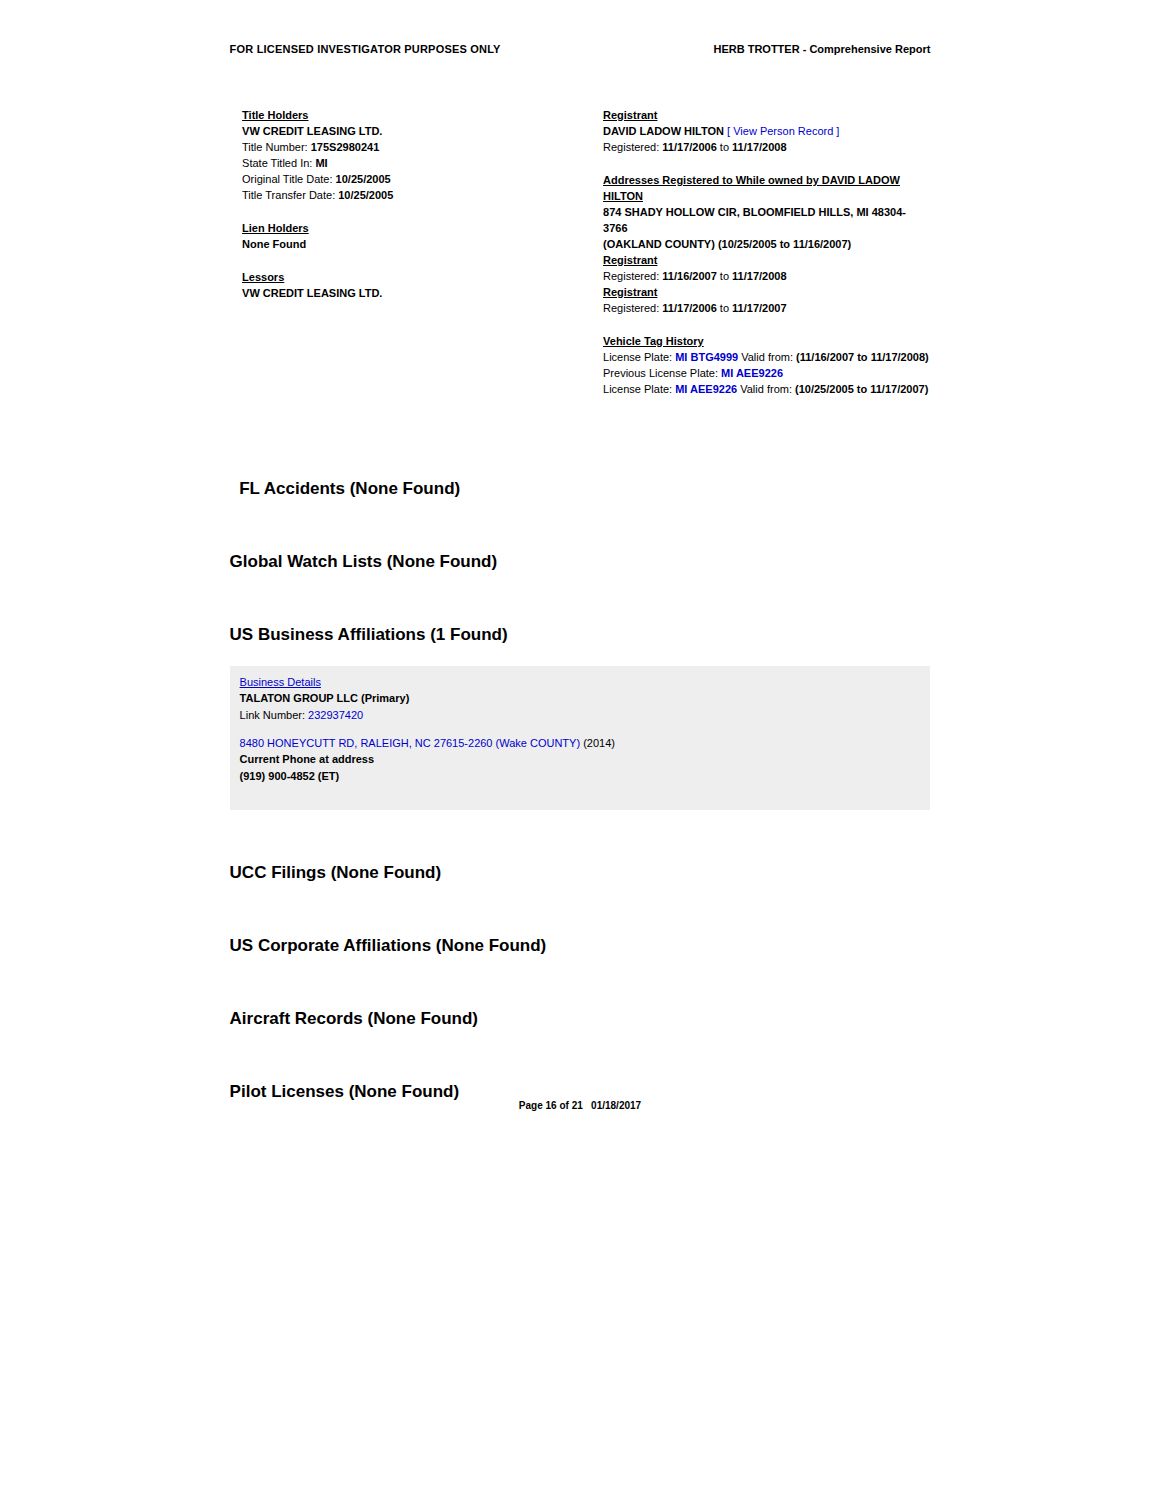FOR LICENSED INVESTIGATOR PURPOSES ONLY
HERB TROTTER - Comprehensive Report
Title Holders
VW CREDIT LEASING LTD.
Title Number: 175S2980241
State Titled In: MI
Original Title Date: 10/25/2005
Title Transfer Date: 10/25/2005
Lien Holders
None Found
Lessors
VW CREDIT LEASING LTD.
Registrant
DAVID LADOW HILTON [ View Person Record ]
Registered: 11/17/2006 to 11/17/2008
Addresses Registered to While owned by DAVID LADOW
HILTON
874 SHADY HOLLOW CIR, BLOOMFIELD HILLS, MI 48304-3766
(OAKLAND COUNTY) (10/25/2005 to 11/16/2007)
Registrant
Registered: 11/16/2007 to 11/17/2008
Registrant
Registered: 11/17/2006 to 11/17/2007
Vehicle Tag History
License Plate: MI BTG4999 Valid from: (11/16/2007 to 11/17/2008)
Previous License Plate: MI AEE9226
License Plate: MI AEE9226 Valid from: (10/25/2005 to 11/17/2007)
FL Accidents (None Found)
Global Watch Lists (None Found)
US Business Affiliations (1 Found)
Business Details
TALATON GROUP LLC (Primary)
Link Number: 232937420
8480 HONEYCUTT RD, RALEIGH, NC 27615-2260 (Wake COUNTY) (2014)
Current Phone at address
(919) 900-4852 (ET)
UCC Filings (None Found)
US Corporate Affiliations (None Found)
Aircraft Records (None Found)
Pilot Licenses (None Found)
Page 16 of 21 01/18/2017